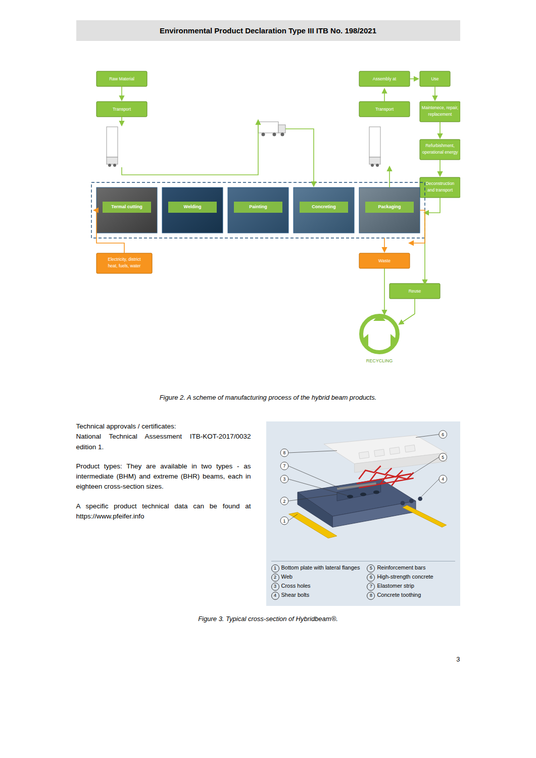Environmental Product Declaration Type III ITB No. 198/2021
Raw Material Transport Assembly at Use Transport Maintenece, repair, replacement Refurbishment, operational energy Deconstruction and transport Termal cutting Welding Painting Concreting Packaging Electricity, district heat, fuels, water Waste Reuse RECYCLING
Figure 2. A scheme of manufacturing process of the hybrid beam products.
Technical approvals / certificates:
National Technical Assessment ITB-KOT-2017/0032 edition 1.
Product types: They are available in two types - as intermediate (BHM) and extreme (BHR) beams, each in eighteen cross-section sizes.
A specific product technical data can be found at https://www.pfeifer.info
8 7 3 2 1 6 5 4
1 Bottom plate with lateral flanges
2 Web
3 Cross holes
4 Shear bolts
5 Reinforcement bars
6 High-strength concrete
7 Elastomer strip
8 Concrete toothing
Figure 3. Typical cross-section of Hybridbeam®.
3